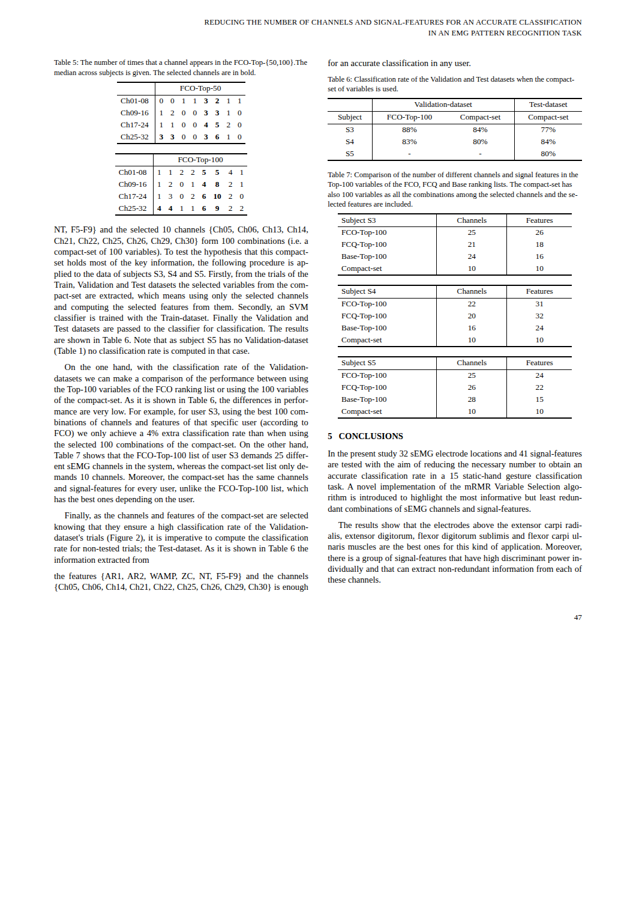REDUCING THE NUMBER OF CHANNELS AND SIGNAL-FEATURES FOR AN ACCURATE CLASSIFICATION
IN AN EMG PATTERN RECOGNITION TASK
Table 5: The number of times that a channel appears in the FCO-Top-{50,100}.The median across subjects is given. The selected channels are in bold.
| | FCO-Top-50 |
| Ch01-08 | 0 | 0 | 1 | 1 | 3 | 2 | 1 | 1 |
| Ch09-16 | 1 | 2 | 0 | 0 | 3 | 3 | 1 | 0 |
| Ch17-24 | 1 | 1 | 0 | 0 | 4 | 5 | 2 | 0 |
| Ch25-32 | 3 | 3 | 0 | 0 | 3 | 6 | 1 | 0 |
| | FCO-Top-100 |
| Ch01-08 | 1 | 1 | 2 | 2 | 5 | 5 | 4 | 1 |
| Ch09-16 | 1 | 2 | 0 | 1 | 4 | 8 | 2 | 1 |
| Ch17-24 | 1 | 3 | 0 | 2 | 6 | 10 | 2 | 0 |
| Ch25-32 | 4 | 4 | 1 | 1 | 6 | 9 | 2 | 2 |
NT, F5-F9} and the selected 10 channels {Ch05, Ch06, Ch13, Ch14, Ch21, Ch22, Ch25, Ch26, Ch29, Ch30} form 100 combinations (i.e. a compact-set of 100 variables). To test the hypothesis that this compact-set holds most of the key information, the following procedure is applied to the data of subjects S3, S4 and S5. Firstly, from the trials of the Train, Validation and Test datasets the selected variables from the compact-set are extracted, which means using only the selected channels and computing the selected features from them. Secondly, an SVM classifier is trained with the Train-dataset. Finally the Validation and Test datasets are passed to the classifier for classification. The results are shown in Table 6. Note that as subject S5 has no Validation-dataset (Table 1) no classification rate is computed in that case.
On the one hand, with the classification rate of the Validation-datasets we can make a comparison of the performance between using the Top-100 variables of the FCO ranking list or using the 100 variables of the compact-set. As it is shown in Table 6, the differences in performance are very low. For example, for user S3, using the best 100 combinations of channels and features of that specific user (according to FCO) we only achieve a 4% extra classification rate than when using the selected 100 combinations of the compact-set. On the other hand, Table 7 shows that the FCO-Top-100 list of user S3 demands 25 different sEMG channels in the system, whereas the compact-set list only demands 10 channels. Moreover, the compact-set has the same channels and signal-features for every user, unlike the FCO-Top-100 list, which has the best ones depending on the user.
Finally, as the channels and features of the compact-set are selected knowing that they ensure a high classification rate of the Validation-dataset's trials (Figure 2), it is imperative to compute the classification rate for non-tested trials; the Test-dataset. As it is shown in Table 6 the information extracted from
the features {AR1, AR2, WAMP, ZC, NT, F5-F9} and the channels {Ch05, Ch06, Ch14, Ch21, Ch22, Ch25, Ch26, Ch29, Ch30} is enough for an accurate classification in any user.
Table 6: Classification rate of the Validation and Test datasets when the compact-set of variables is used.
| | Validation-dataset | Test-dataset |
| Subject | FCO-Top-100 | Compact-set | Compact-set |
| S3 | 88% | 84% | 77% |
| S4 | 83% | 80% | 84% |
| S5 | - | - | 80% |
Table 7: Comparison of the number of different channels and signal features in the Top-100 variables of the FCO, FCQ and Base ranking lists. The compact-set has also 100 variables as all the combinations among the selected channels and the selected features are included.
| Subject S3 | Channels | Features |
| FCO-Top-100 | 25 | 26 |
| FCQ-Top-100 | 21 | 18 |
| Base-Top-100 | 24 | 16 |
| Compact-set | 10 | 10 |
| Subject S4 | Channels | Features |
| FCO-Top-100 | 22 | 31 |
| FCQ-Top-100 | 20 | 32 |
| Base-Top-100 | 16 | 24 |
| Compact-set | 10 | 10 |
| Subject S5 | Channels | Features |
| FCO-Top-100 | 25 | 24 |
| FCQ-Top-100 | 26 | 22 |
| Base-Top-100 | 28 | 15 |
| Compact-set | 10 | 10 |
5 CONCLUSIONS
In the present study 32 sEMG electrode locations and 41 signal-features are tested with the aim of reducing the necessary number to obtain an accurate classification rate in a 15 static-hand gesture classification task. A novel implementation of the mRMR Variable Selection algorithm is introduced to highlight the most informative but least redundant combinations of sEMG channels and signal-features.
The results show that the electrodes above the extensor carpi radialis, extensor digitorum, flexor digitorum sublimis and flexor carpi ulnaris muscles are the best ones for this kind of application. Moreover, there is a group of signal-features that have high discriminant power individually and that can extract non-redundant information from each of these channels.
47